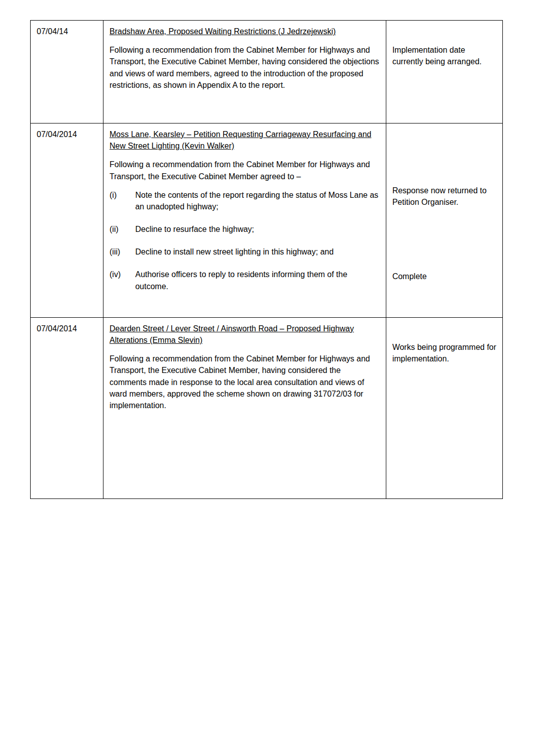| 07/04/14 | Bradshaw Area, Proposed Waiting Restrictions (J Jedrzejewski) Following a recommendation from the Cabinet Member for Highways and Transport, the Executive Cabinet Member, having considered the objections and views of ward members, agreed to the introduction of the proposed restrictions, as shown in Appendix A to the report. | Implementation date currently being arranged. |
| 07/04/2014 | Moss Lane, Kearsley – Petition Requesting Carriageway Resurfacing and New Street Lighting (Kevin Walker) Following a recommendation from the Cabinet Member for Highways and Transport, the Executive Cabinet Member agreed to – (i) Note the contents of the report regarding the status of Moss Lane as an unadopted highway; (ii) Decline to resurface the highway; (iii) Decline to install new street lighting in this highway; and (iv) Authorise officers to reply to residents informing them of the outcome. | Response now returned to Petition Organiser. Complete |
| 07/04/2014 | Dearden Street / Lever Street / Ainsworth Road – Proposed Highway Alterations (Emma Slevin) Following a recommendation from the Cabinet Member for Highways and Transport, the Executive Cabinet Member, having considered the comments made in response to the local area consultation and views of ward members, approved the scheme shown on drawing 317072/03 for implementation. | Works being programmed for implementation. |